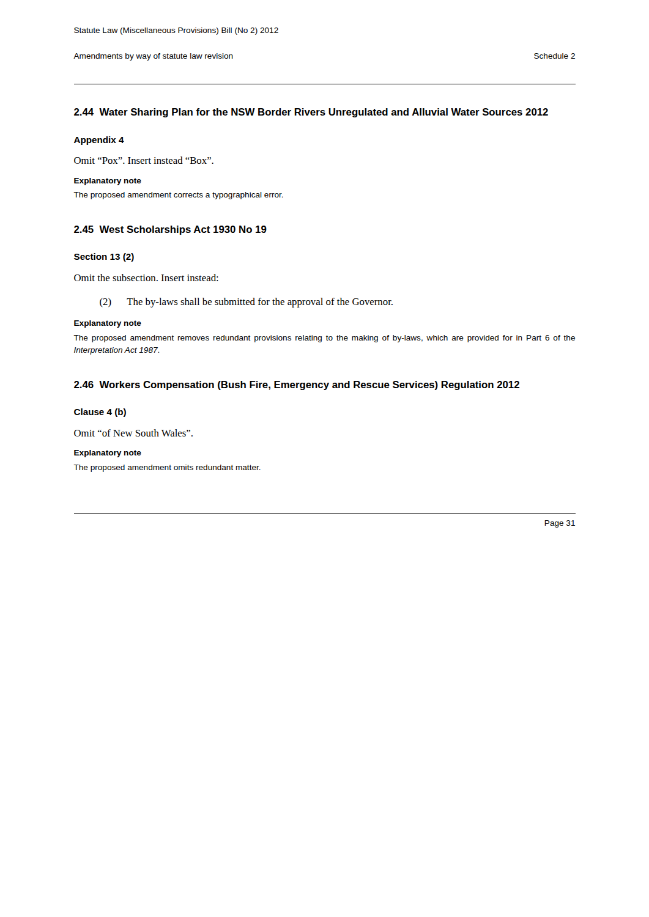Statute Law (Miscellaneous Provisions) Bill (No 2) 2012
Amendments by way of statute law revision Schedule 2
2.44 Water Sharing Plan for the NSW Border Rivers Unregulated and Alluvial Water Sources 2012
Appendix 4
Omit “Pox”. Insert instead “Box”.
Explanatory note
The proposed amendment corrects a typographical error.
2.45 West Scholarships Act 1930 No 19
Section 13 (2)
Omit the subsection. Insert instead:
(2) The by-laws shall be submitted for the approval of the Governor.
Explanatory note
The proposed amendment removes redundant provisions relating to the making of by-laws, which are provided for in Part 6 of the Interpretation Act 1987.
2.46 Workers Compensation (Bush Fire, Emergency and Rescue Services) Regulation 2012
Clause 4 (b)
Omit “of New South Wales”.
Explanatory note
The proposed amendment omits redundant matter.
Page 31